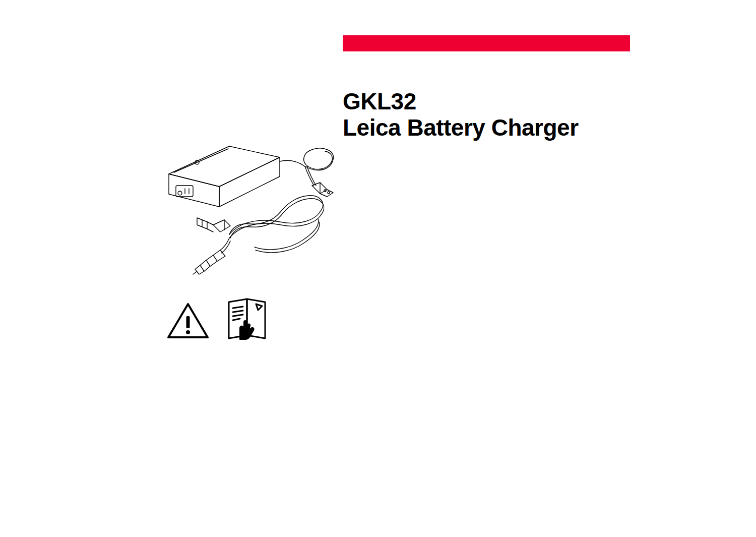GKL32 Leica Battery Charger